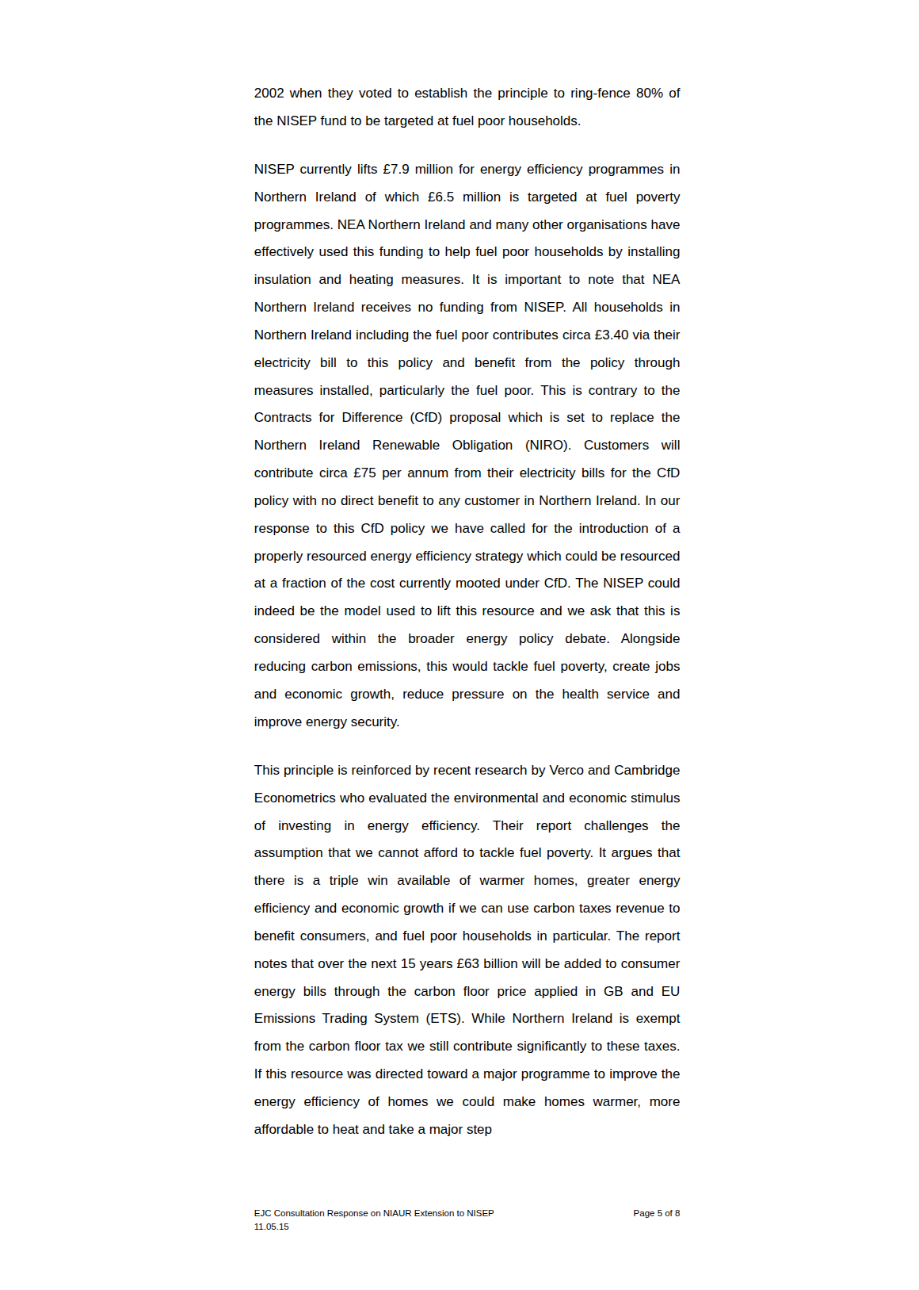2002 when they voted to establish the principle to ring-fence 80% of the NISEP fund to be targeted at fuel poor households.
NISEP currently lifts £7.9 million for energy efficiency programmes in Northern Ireland of which £6.5 million is targeted at fuel poverty programmes. NEA Northern Ireland and many other organisations have effectively used this funding to help fuel poor households by installing insulation and heating measures. It is important to note that NEA Northern Ireland receives no funding from NISEP. All households in Northern Ireland including the fuel poor contributes circa £3.40 via their electricity bill to this policy and benefit from the policy through measures installed, particularly the fuel poor. This is contrary to the Contracts for Difference (CfD) proposal which is set to replace the Northern Ireland Renewable Obligation (NIRO). Customers will contribute circa £75 per annum from their electricity bills for the CfD policy with no direct benefit to any customer in Northern Ireland. In our response to this CfD policy we have called for the introduction of a properly resourced energy efficiency strategy which could be resourced at a fraction of the cost currently mooted under CfD. The NISEP could indeed be the model used to lift this resource and we ask that this is considered within the broader energy policy debate. Alongside reducing carbon emissions, this would tackle fuel poverty, create jobs and economic growth, reduce pressure on the health service and improve energy security.
This principle is reinforced by recent research by Verco and Cambridge Econometrics who evaluated the environmental and economic stimulus of investing in energy efficiency. Their report challenges the assumption that we cannot afford to tackle fuel poverty. It argues that there is a triple win available of warmer homes, greater energy efficiency and economic growth if we can use carbon taxes revenue to benefit consumers, and fuel poor households in particular. The report notes that over the next 15 years £63 billion will be added to consumer energy bills through the carbon floor price applied in GB and EU Emissions Trading System (ETS). While Northern Ireland is exempt from the carbon floor tax we still contribute significantly to these taxes. If this resource was directed toward a major programme to improve the energy efficiency of homes we could make homes warmer, more affordable to heat and take a major step
EJC Consultation Response on NIAUR Extension to NISEP
11.05.15
Page 5 of 8